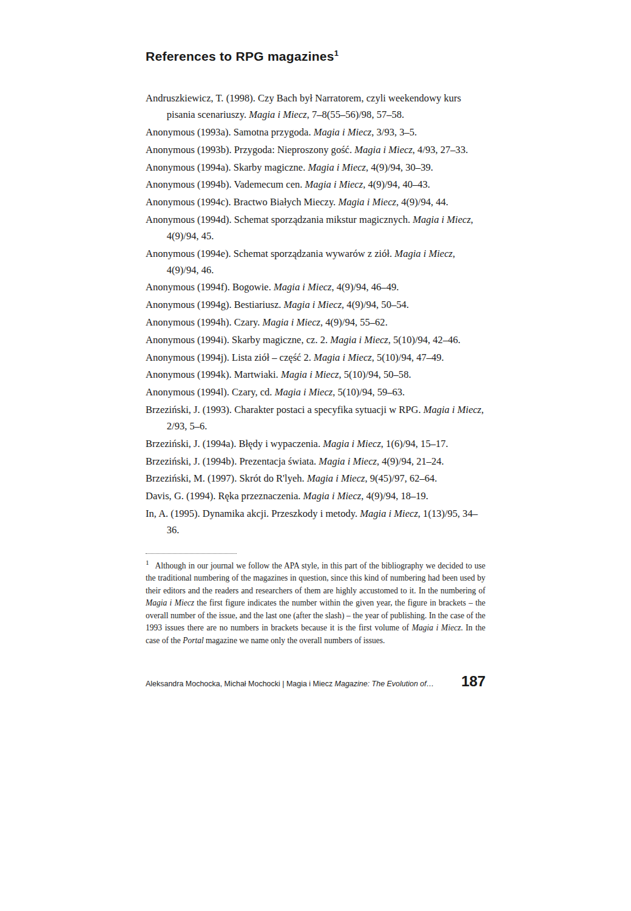References to RPG magazines1
Andruszkiewicz, T. (1998). Czy Bach był Narratorem, czyli weekendowy kurs pisania scenariuszy. Magia i Miecz, 7–8(55–56)/98, 57–58.
Anonymous (1993a). Samotna przygoda. Magia i Miecz, 3/93, 3–5.
Anonymous (1993b). Przygoda: Nieproszony gość. Magia i Miecz, 4/93, 27–33.
Anonymous (1994a). Skarby magiczne. Magia i Miecz, 4(9)/94, 30–39.
Anonymous (1994b). Vademecum cen. Magia i Miecz, 4(9)/94, 40–43.
Anonymous (1994c). Bractwo Białych Mieczy. Magia i Miecz, 4(9)/94, 44.
Anonymous (1994d). Schemat sporządzania mikstur magicznych. Magia i Miecz, 4(9)/94, 45.
Anonymous (1994e). Schemat sporządzania wywarów z ziół. Magia i Miecz, 4(9)/94, 46.
Anonymous (1994f). Bogowie. Magia i Miecz, 4(9)/94, 46–49.
Anonymous (1994g). Bestiariusz. Magia i Miecz, 4(9)/94, 50–54.
Anonymous (1994h). Czary. Magia i Miecz, 4(9)/94, 55–62.
Anonymous (1994i). Skarby magiczne, cz. 2. Magia i Miecz, 5(10)/94, 42–46.
Anonymous (1994j). Lista ziół – część 2. Magia i Miecz, 5(10)/94, 47–49.
Anonymous (1994k). Martwiaki. Magia i Miecz, 5(10)/94, 50–58.
Anonymous (1994l). Czary, cd. Magia i Miecz, 5(10)/94, 59–63.
Brzeziński, J. (1993). Charakter postaci a specyfika sytuacji w RPG. Magia i Miecz, 2/93, 5–6.
Brzeziński, J. (1994a). Błędy i wypaczenia. Magia i Miecz, 1(6)/94, 15–17.
Brzeziński, J. (1994b). Prezentacja świata. Magia i Miecz, 4(9)/94, 21–24.
Brzeziński, M. (1997). Skrót do R'lyeh. Magia i Miecz, 9(45)/97, 62–64.
Davis, G. (1994). Ręka przeznaczenia. Magia i Miecz, 4(9)/94, 18–19.
In, A. (1995). Dynamika akcji. Przeszkody i metody. Magia i Miecz, 1(13)/95, 34–36.
1 Although in our journal we follow the APA style, in this part of the bibliography we decided to use the traditional numbering of the magazines in question, since this kind of numbering had been used by their editors and the readers and researchers of them are highly accustomed to it. In the numbering of Magia i Miecz the first figure indicates the number within the given year, the figure in brackets – the overall number of the issue, and the last one (after the slash) – the year of publishing. In the case of the 1993 issues there are no numbers in brackets because it is the first volume of Magia i Miecz. In the case of the Portal magazine we name only the overall numbers of issues.
Aleksandra Mochocka, Michał Mochocki | Magia i Miecz Magazine: The Evolution of…
187